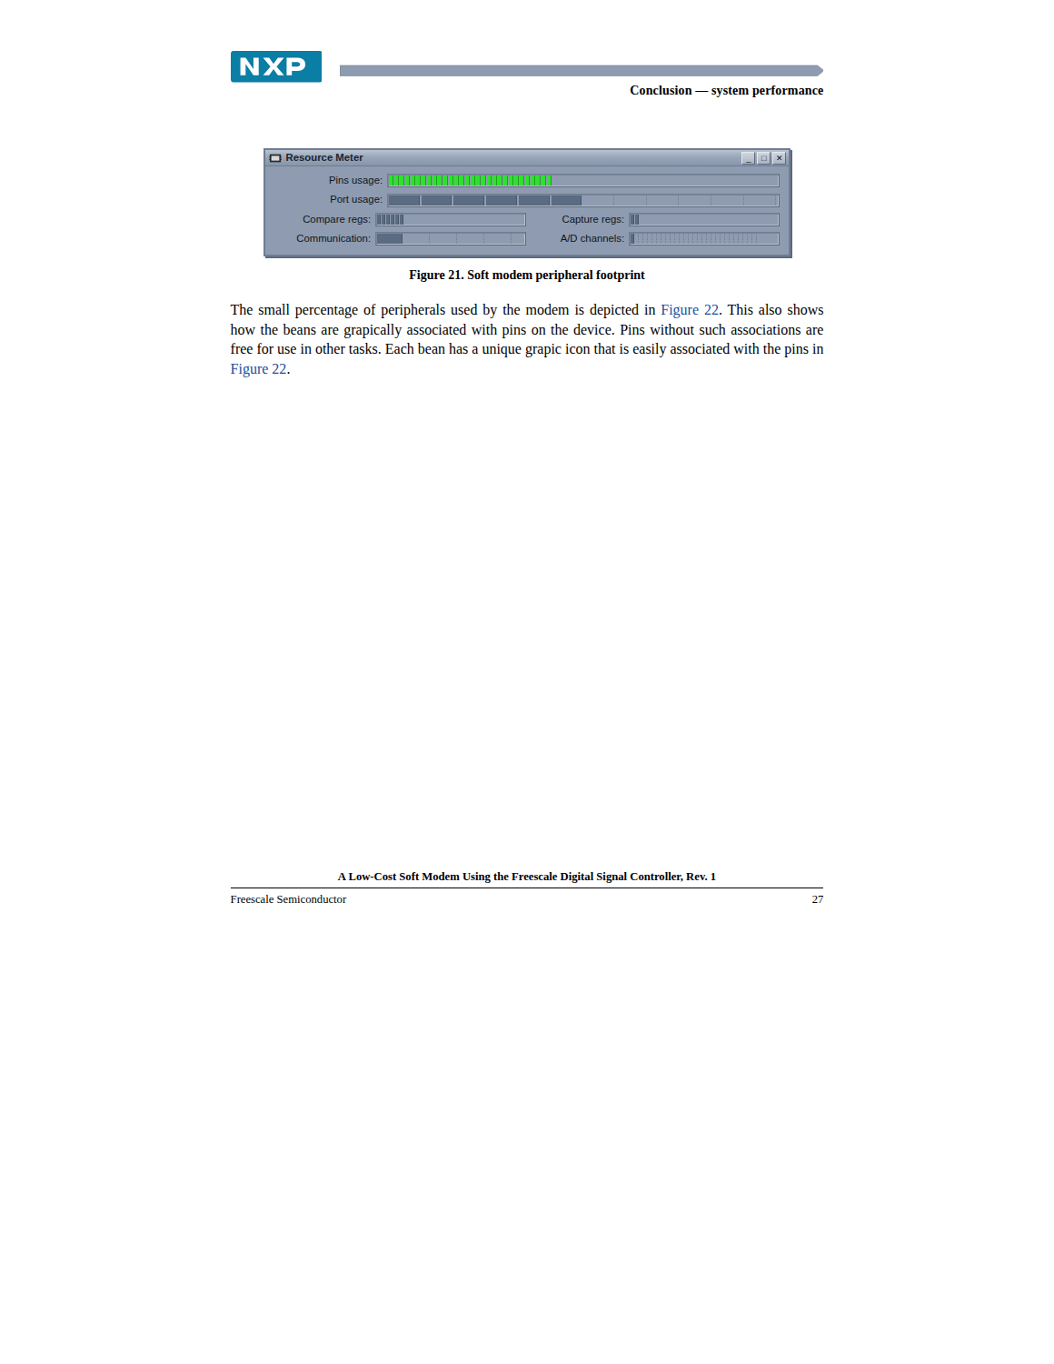Conclusion — system performance
Resource Meter
_
□
✕
Pins usage:
Port usage:
Compare regs:
Capture regs:
Communication:
A/D channels:
Figure 21. Soft modem peripheral footprint
The small percentage of peripherals used by the modem is depicted in Figure 22. This also shows how the beans are grapically associated with pins on the device. Pins without such associations are free for use in other tasks. Each bean has a unique grapic icon that is easily associated with the pins in Figure 22.
A Low-Cost Soft Modem Using the Freescale Digital Signal Controller, Rev. 1
Freescale Semiconductor 27